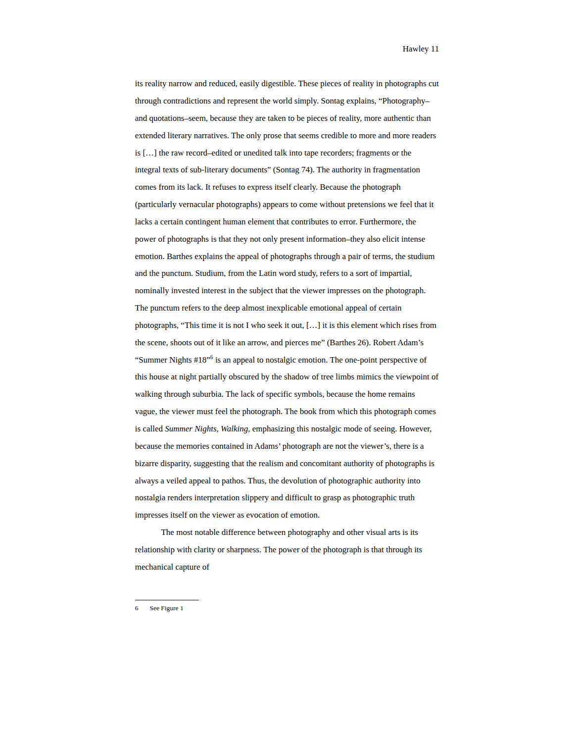Hawley 11
its reality narrow and reduced, easily digestible. These pieces of reality in photographs cut through contradictions and represent the world simply. Sontag explains, “Photography–and quotations–seem, because they are taken to be pieces of reality, more authentic than extended literary narratives. The only prose that seems credible to more and more readers is […] the raw record–edited or unedited talk into tape recorders; fragments or the integral texts of sub-literary documents” (Sontag 74). The authority in fragmentation comes from its lack. It refuses to express itself clearly. Because the photograph (particularly vernacular photographs) appears to come without pretensions we feel that it lacks a certain contingent human element that contributes to error. Furthermore, the power of photographs is that they not only present information–they also elicit intense emotion. Barthes explains the appeal of photographs through a pair of terms, the studium and the punctum. Studium, from the Latin word study, refers to a sort of impartial, nominally invested interest in the subject that the viewer impresses on the photograph. The punctum refers to the deep almost inexplicable emotional appeal of certain photographs, “This time it is not I who seek it out, […] it is this element which rises from the scene, shoots out of it like an arrow, and pierces me” (Barthes 26). Robert Adam’s “Summer Nights #18”6 is an appeal to nostalgic emotion. The one-point perspective of this house at night partially obscured by the shadow of tree limbs mimics the viewpoint of walking through suburbia. The lack of specific symbols, because the home remains vague, the viewer must feel the photograph. The book from which this photograph comes is called Summer Nights, Walking, emphasizing this nostalgic mode of seeing. However, because the memories contained in Adams’ photograph are not the viewer’s, there is a bizarre disparity, suggesting that the realism and concomitant authority of photographs is always a veiled appeal to pathos. Thus, the devolution of photographic authority into nostalgia renders interpretation slippery and difficult to grasp as photographic truth impresses itself on the viewer as evocation of emotion.
The most notable difference between photography and other visual arts is its relationship with clarity or sharpness. The power of the photograph is that through its mechanical capture of
6 See Figure 1